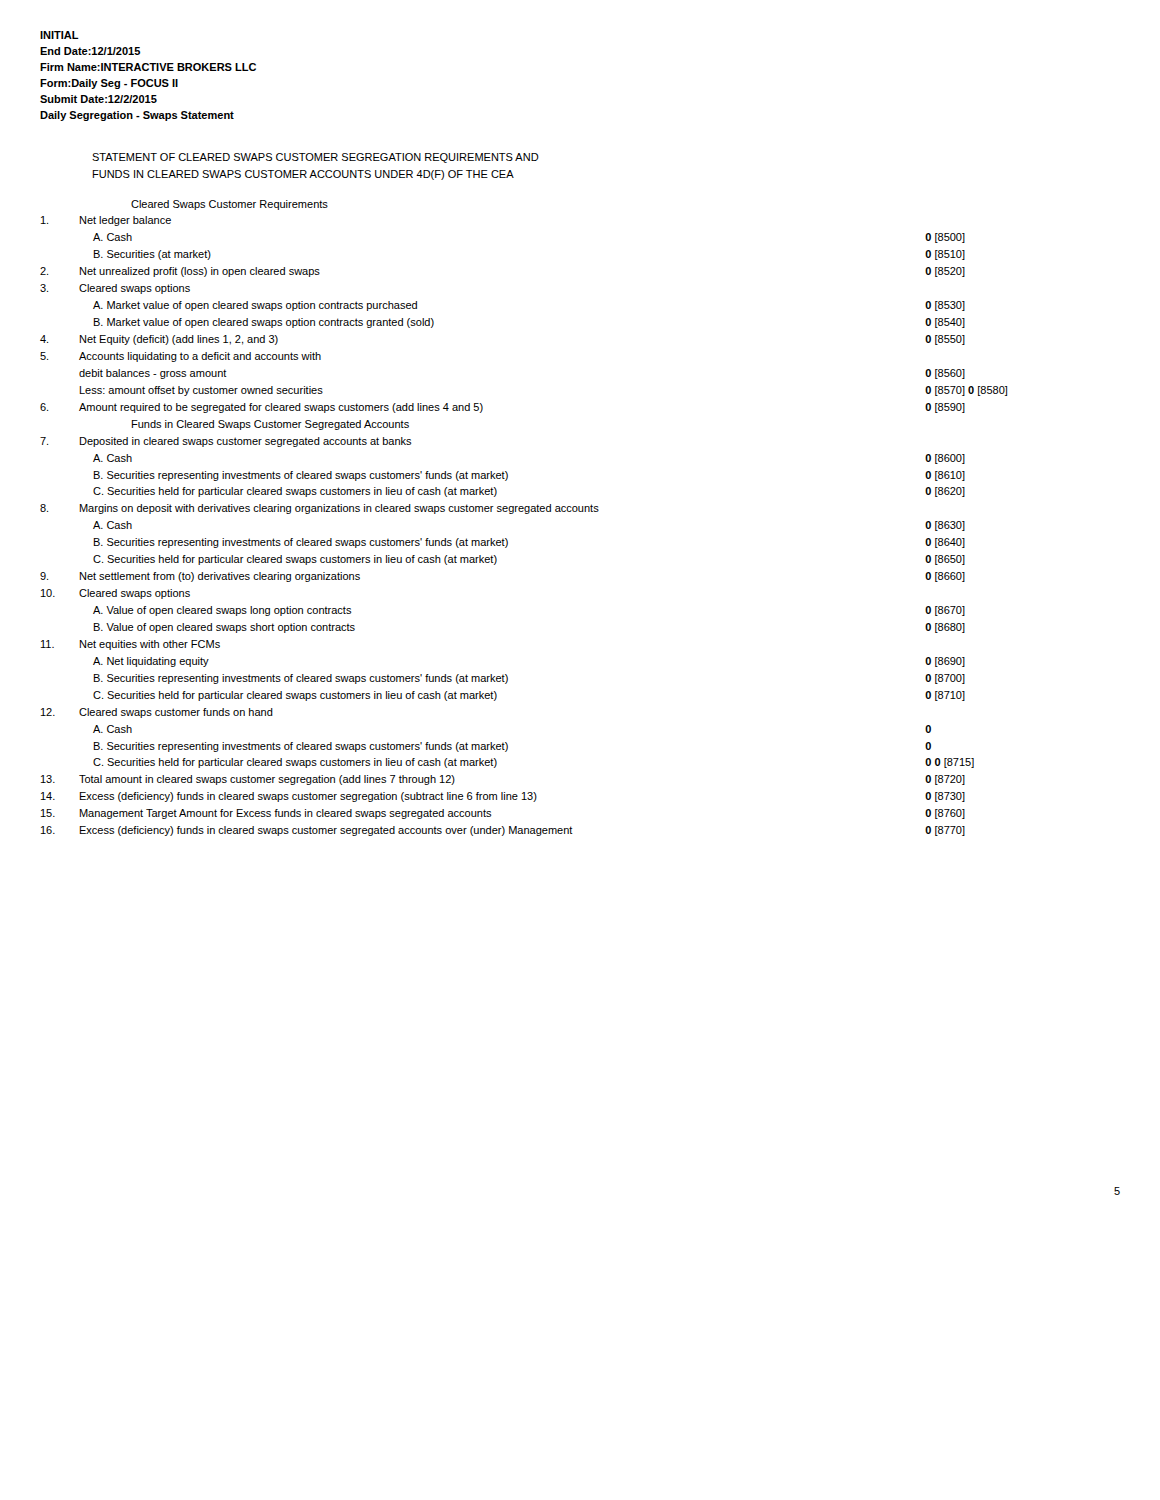INITIAL
End Date:12/1/2015
Firm Name:INTERACTIVE BROKERS LLC
Form:Daily Seg - FOCUS II
Submit Date:12/2/2015
Daily Segregation - Swaps Statement
STATEMENT OF CLEARED SWAPS CUSTOMER SEGREGATION REQUIREMENTS AND
FUNDS IN CLEARED SWAPS CUSTOMER ACCOUNTS UNDER 4D(F) OF THE CEA
| | Cleared Swaps Customer Requirements | |
| 1. | Net ledger balance | |
| | A. Cash | 0 [8500] |
| | B. Securities (at market) | 0 [8510] |
| 2. | Net unrealized profit (loss) in open cleared swaps | 0 [8520] |
| 3. | Cleared swaps options | |
| | A. Market value of open cleared swaps option contracts purchased | 0 [8530] |
| | B. Market value of open cleared swaps option contracts granted (sold) | 0 [8540] |
| 4. | Net Equity (deficit) (add lines 1, 2, and 3) | 0 [8550] |
| 5. | Accounts liquidating to a deficit and accounts with | |
| | debit balances - gross amount | 0 [8560] |
| | Less: amount offset by customer owned securities | 0 [8570] 0 [8580] |
| 6. | Amount required to be segregated for cleared swaps customers (add lines 4 and 5) | 0 [8590] |
| | Funds in Cleared Swaps Customer Segregated Accounts | |
| 7. | Deposited in cleared swaps customer segregated accounts at banks | |
| | A. Cash | 0 [8600] |
| | B. Securities representing investments of cleared swaps customers' funds (at market) | 0 [8610] |
| | C. Securities held for particular cleared swaps customers in lieu of cash (at market) | 0 [8620] |
| 8. | Margins on deposit with derivatives clearing organizations in cleared swaps customer segregated accounts | |
| | A. Cash | 0 [8630] |
| | B. Securities representing investments of cleared swaps customers' funds (at market) | 0 [8640] |
| | C. Securities held for particular cleared swaps customers in lieu of cash (at market) | 0 [8650] |
| 9. | Net settlement from (to) derivatives clearing organizations | 0 [8660] |
| 10. | Cleared swaps options | |
| | A. Value of open cleared swaps long option contracts | 0 [8670] |
| | B. Value of open cleared swaps short option contracts | 0 [8680] |
| 11. | Net equities with other FCMs | |
| | A. Net liquidating equity | 0 [8690] |
| | B. Securities representing investments of cleared swaps customers' funds (at market) | 0 [8700] |
| | C. Securities held for particular cleared swaps customers in lieu of cash (at market) | 0 [8710] |
| 12. | Cleared swaps customer funds on hand | |
| | A. Cash | 0 |
| | B. Securities representing investments of cleared swaps customers' funds (at market) | 0 |
| | C. Securities held for particular cleared swaps customers in lieu of cash (at market) | 0 0 [8715] |
| 13. | Total amount in cleared swaps customer segregation (add lines 7 through 12) | 0 [8720] |
| 14. | Excess (deficiency) funds in cleared swaps customer segregation (subtract line 6 from line 13) | 0 [8730] |
| 15. | Management Target Amount for Excess funds in cleared swaps segregated accounts | 0 [8760] |
| 16. | Excess (deficiency) funds in cleared swaps customer segregated accounts over (under) Management | 0 [8770] |
5